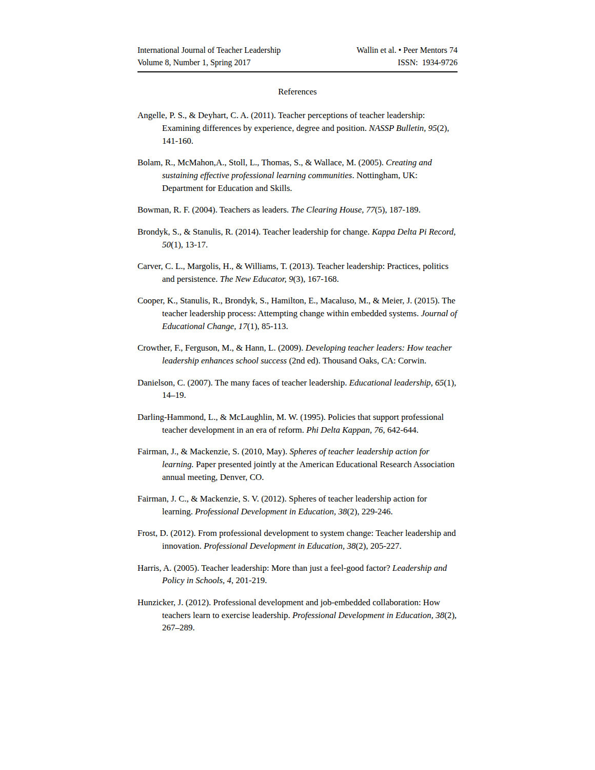International Journal of Teacher Leadership Wallin et al. • Peer Mentors 74
Volume 8, Number 1, Spring 2017 ISSN: 1934-9726
References
Angelle, P. S., & Deyhart, C. A. (2011). Teacher perceptions of teacher leadership: Examining differences by experience, degree and position. NASSP Bulletin, 95(2), 141-160.
Bolam, R., McMahon,A., Stoll, L., Thomas, S., & Wallace, M. (2005). Creating and sustaining effective professional learning communities. Nottingham, UK: Department for Education and Skills.
Bowman, R. F. (2004). Teachers as leaders. The Clearing House, 77(5), 187-189.
Brondyk, S., & Stanulis, R. (2014). Teacher leadership for change. Kappa Delta Pi Record, 50(1), 13-17.
Carver, C. L., Margolis, H., & Williams, T. (2013). Teacher leadership: Practices, politics and persistence. The New Educator, 9(3), 167-168.
Cooper, K., Stanulis, R., Brondyk, S., Hamilton, E., Macaluso, M., & Meier, J. (2015). The teacher leadership process: Attempting change within embedded systems. Journal of Educational Change, 17(1), 85-113.
Crowther, F., Ferguson, M., & Hann, L. (2009). Developing teacher leaders: How teacher leadership enhances school success (2nd ed). Thousand Oaks, CA: Corwin.
Danielson, C. (2007). The many faces of teacher leadership. Educational leadership, 65(1), 14–19.
Darling-Hammond, L., & McLaughlin, M. W. (1995). Policies that support professional teacher development in an era of reform. Phi Delta Kappan, 76, 642-644.
Fairman, J., & Mackenzie, S. (2010, May). Spheres of teacher leadership action for learning. Paper presented jointly at the American Educational Research Association annual meeting, Denver, CO.
Fairman, J. C., & Mackenzie, S. V. (2012). Spheres of teacher leadership action for learning. Professional Development in Education, 38(2), 229-246.
Frost, D. (2012). From professional development to system change: Teacher leadership and innovation. Professional Development in Education, 38(2), 205-227.
Harris, A. (2005). Teacher leadership: More than just a feel-good factor? Leadership and Policy in Schools, 4, 201-219.
Hunzicker, J. (2012). Professional development and job-embedded collaboration: How teachers learn to exercise leadership. Professional Development in Education, 38(2), 267–289.